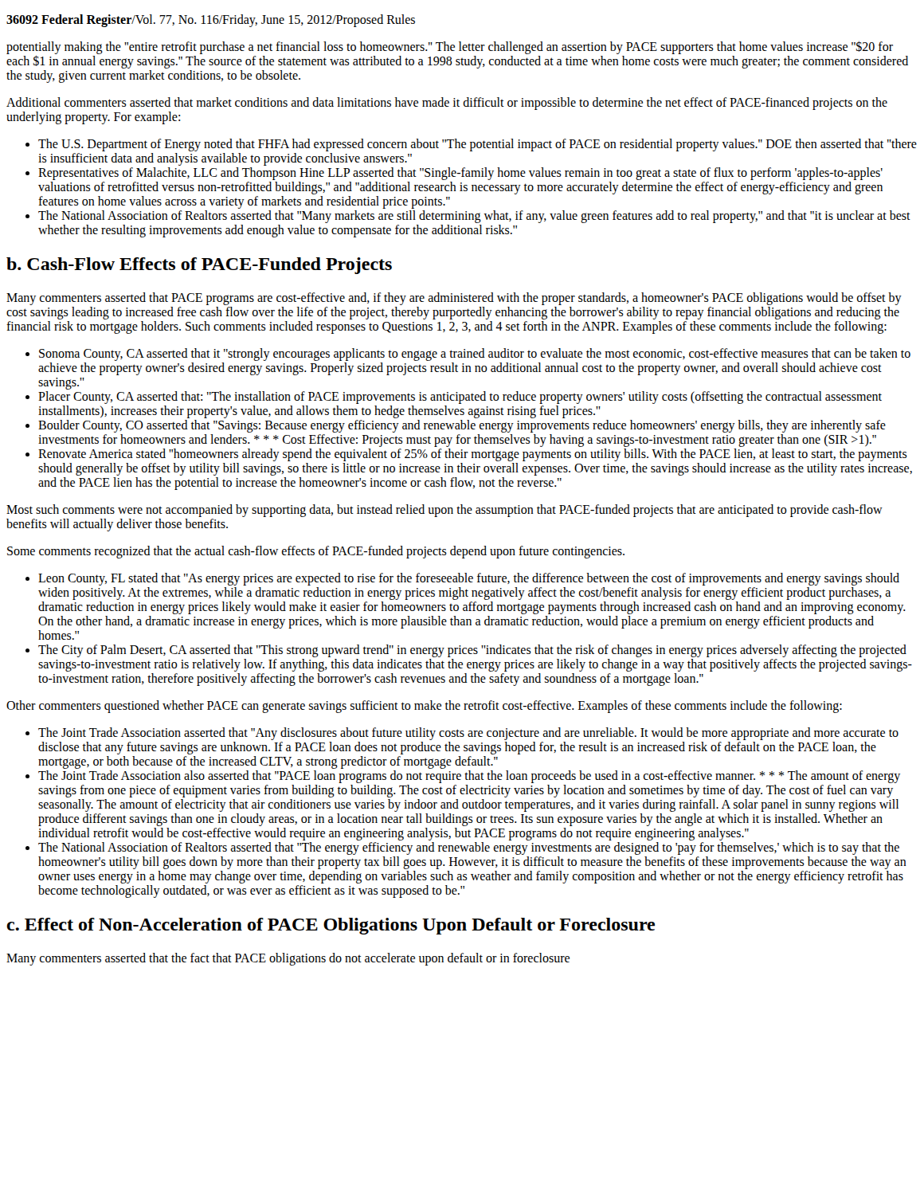36092 Federal Register/Vol. 77, No. 116/Friday, June 15, 2012/Proposed Rules
potentially making the ''entire retrofit purchase a net financial loss to homeowners.'' The letter challenged an assertion by PACE supporters that home values increase ''$20 for each $1 in annual energy savings.'' The source of the statement was attributed to a 1998 study, conducted at a time when home costs were much greater; the comment considered the study, given current market conditions, to be obsolete.
Additional commenters asserted that market conditions and data limitations have made it difficult or impossible to determine the net effect of PACE-financed projects on the underlying property. For example:
The U.S. Department of Energy noted that FHFA had expressed concern about ''The potential impact of PACE on residential property values.'' DOE then asserted that ''there is insufficient data and analysis available to provide conclusive answers.''
Representatives of Malachite, LLC and Thompson Hine LLP asserted that ''Single-family home values remain in too great a state of flux to perform 'apples-to-apples' valuations of retrofitted versus non-retrofitted buildings,'' and ''additional research is necessary to more accurately determine the effect of energy-efficiency and green features on home values across a variety of markets and residential price points.''
The National Association of Realtors asserted that ''Many markets are still determining what, if any, value green features add to real property,'' and that ''it is unclear at best whether the resulting improvements add enough value to compensate for the additional risks.''
b. Cash-Flow Effects of PACE-Funded Projects
Many commenters asserted that PACE programs are cost-effective and, if they are administered with the proper standards, a homeowner's PACE obligations would be offset by cost savings leading to increased free cash flow over the life of the project, thereby purportedly enhancing the borrower's ability to repay financial obligations and reducing the financial risk to mortgage holders. Such comments included responses to Questions 1, 2, 3, and 4 set forth in the ANPR. Examples of these comments include the following:
Sonoma County, CA asserted that it ''strongly encourages applicants to engage a trained auditor to evaluate the most economic, cost-effective measures that can be taken to achieve the property owner's desired energy savings. Properly sized projects result in no additional annual cost to the property owner, and overall should achieve cost savings.''
Placer County, CA asserted that: ''The installation of PACE improvements is anticipated to reduce property owners' utility costs (offsetting the contractual assessment installments), increases their property's value, and allows them to hedge themselves against rising fuel prices.''
Boulder County, CO asserted that ''Savings: Because energy efficiency and renewable energy improvements reduce homeowners' energy bills, they are inherently safe investments for homeowners and lenders. * * * Cost Effective: Projects must pay for themselves by having a savings-to-investment ratio greater than one (SIR >1).''
Renovate America stated ''homeowners already spend the equivalent of 25% of their mortgage payments on utility bills. With the PACE lien, at least to start, the payments should generally be offset by utility bill savings, so there is little or no increase in their overall expenses. Over time, the savings should increase as the utility rates increase, and the PACE lien has the potential to increase the homeowner's income or cash flow, not the reverse.''
Most such comments were not accompanied by supporting data, but instead relied upon the assumption that PACE-funded projects that are anticipated to provide cash-flow benefits will actually deliver those benefits.
Some comments recognized that the actual cash-flow effects of PACE-funded projects depend upon future contingencies.
Leon County, FL stated that ''As energy prices are expected to rise for the foreseeable future, the difference between the cost of improvements and energy savings should widen positively. At the extremes, while a dramatic reduction in energy prices might negatively affect the cost/benefit analysis for energy efficient product purchases, a dramatic reduction in energy prices likely would make it easier for homeowners to afford mortgage payments through increased cash on hand and an improving economy. On the other hand, a dramatic increase in energy prices, which is more plausible than a dramatic reduction, would place a premium on energy efficient products and homes.''
The City of Palm Desert, CA asserted that ''This strong upward trend'' in energy prices ''indicates that the risk of changes in energy prices adversely affecting the projected savings-to-investment ratio is relatively low. If anything, this data indicates that the energy prices are likely to change in a way that positively affects the projected savings-to-investment ration, therefore positively affecting the borrower's cash revenues and the safety and soundness of a mortgage loan.''
Other commenters questioned whether PACE can generate savings sufficient to make the retrofit cost-effective. Examples of these comments include the following:
The Joint Trade Association asserted that ''Any disclosures about future utility costs are conjecture and are unreliable. It would be more appropriate and more accurate to disclose that any future savings are unknown. If a PACE loan does not produce the savings hoped for, the result is an increased risk of default on the PACE loan, the mortgage, or both because of the increased CLTV, a strong predictor of mortgage default.''
The Joint Trade Association also asserted that ''PACE loan programs do not require that the loan proceeds be used in a cost-effective manner. * * * The amount of energy savings from one piece of equipment varies from building to building. The cost of electricity varies by location and sometimes by time of day. The cost of fuel can vary seasonally. The amount of electricity that air conditioners use varies by indoor and outdoor temperatures, and it varies during rainfall. A solar panel in sunny regions will produce different savings than one in cloudy areas, or in a location near tall buildings or trees. Its sun exposure varies by the angle at which it is installed. Whether an individual retrofit would be cost-effective would require an engineering analysis, but PACE programs do not require engineering analyses.''
The National Association of Realtors asserted that ''The energy efficiency and renewable energy investments are designed to 'pay for themselves,' which is to say that the homeowner's utility bill goes down by more than their property tax bill goes up. However, it is difficult to measure the benefits of these improvements because the way an owner uses energy in a home may change over time, depending on variables such as weather and family composition and whether or not the energy efficiency retrofit has become technologically outdated, or was ever as efficient as it was supposed to be.''
c. Effect of Non-Acceleration of PACE Obligations Upon Default or Foreclosure
Many commenters asserted that the fact that PACE obligations do not accelerate upon default or in foreclosure